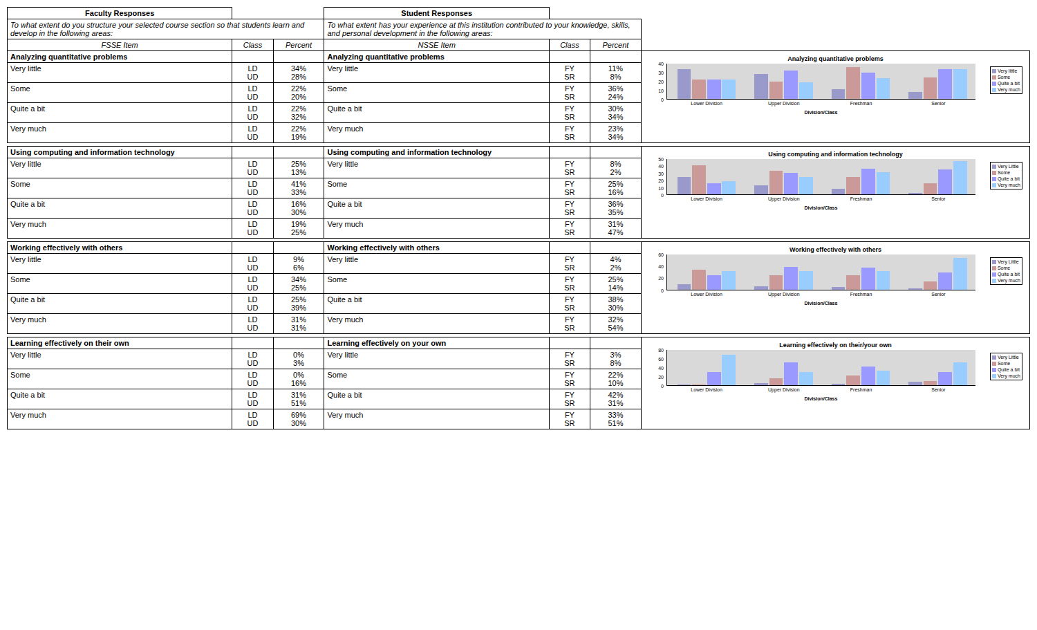| Faculty Responses | | | Student Responses | | | |
| To what extent do you structure your selected course section so that students learn and develop in the following areas: | To what extent has your experience at this institution contributed to your knowledge, skills, and personal development in the following areas: | |
| FSSE Item | Class | Percent | NSSE Item | Class | Percent | |
| Analyzing quantitative problems | | | Analyzing quantitative problems | | | Analyzing quantitative problems 40 30 20 10 0 Lower Division Upper Division Freshman Senior Division/Class Very little Some Quite a bit Very much |
| Very little | LD UD | 34% 28% | Very little | FY SR | 11% 8% |
| Some | LD UD | 22% 20% | Some | FY SR | 36% 24% |
| Quite a bit | LD UD | 22% 32% | Quite a bit | FY SR | 30% 34% |
| Very much | LD UD | 22% 19% | Very much | FY SR | 23% 34% |
| Using computing and information technology | | | Using computing and information technology | | | Using computing and information technology 50 40 30 20 10 0 Lower Division Upper Division Freshman Senior Division/Class Very Little Some Quite a bit Very much |
| Very little | LD UD | 25% 13% | Very little | FY SR | 8% 2% |
| Some | LD UD | 41% 33% | Some | FY SR | 25% 16% |
| Quite a bit | LD UD | 16% 30% | Quite a bit | FY SR | 36% 35% |
| Very much | LD UD | 19% 25% | Very much | FY SR | 31% 47% |
| Working effectively with others | | | Working effectively with others | | | Working effectively with others 60 40 20 0 Lower Division Upper Division Freshman Senior Division/Class Very Little Some Quite a bit Very much |
| Very little | LD UD | 9% 6% | Very little | FY SR | 4% 2% |
| Some | LD UD | 34% 25% | Some | FY SR | 25% 14% |
| Quite a bit | LD UD | 25% 39% | Quite a bit | FY SR | 38% 30% |
| Very much | LD UD | 31% 31% | Very much | FY SR | 32% 54% |
| Learning effectively on their own | | | Learning effectively on your own | | | Learning effectively on their/your own 80 60 40 20 0 Lower Division Upper Division Freshman Senior Division/Class Very Little Some Quite a bit Very much |
| Very little | LD UD | 0% 3% | Very little | FY SR | 3% 8% |
| Some | LD UD | 0% 16% | Some | FY SR | 22% 10% |
| Quite a bit | LD UD | 31% 51% | Quite a bit | FY SR | 42% 31% |
| Very much | LD UD | 69% 30% | Very much | FY SR | 33% 51% |